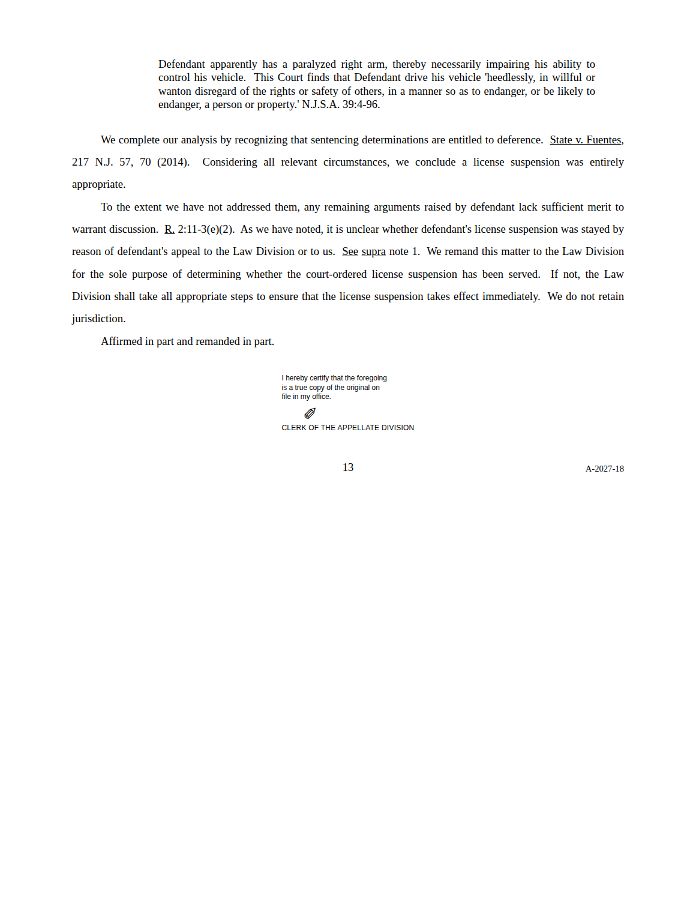Defendant apparently has a paralyzed right arm, thereby necessarily impairing his ability to control his vehicle. This Court finds that Defendant drive his vehicle 'heedlessly, in willful or wanton disregard of the rights or safety of others, in a manner so as to endanger, or be likely to endanger, a person or property.' N.J.S.A. 39:4-96.
We complete our analysis by recognizing that sentencing determinations are entitled to deference. State v. Fuentes, 217 N.J. 57, 70 (2014). Considering all relevant circumstances, we conclude a license suspension was entirely appropriate.
To the extent we have not addressed them, any remaining arguments raised by defendant lack sufficient merit to warrant discussion. R. 2:11-3(e)(2). As we have noted, it is unclear whether defendant's license suspension was stayed by reason of defendant's appeal to the Law Division or to us. See supra note 1. We remand this matter to the Law Division for the sole purpose of determining whether the court-ordered license suspension has been served. If not, the Law Division shall take all appropriate steps to ensure that the license suspension takes effect immediately. We do not retain jurisdiction.
Affirmed in part and remanded in part.
I hereby certify that the foregoing
is a true copy of the original on
file in my office.
✐
CLERK OF THE APPELLATE DIVISION
13
A-2027-18